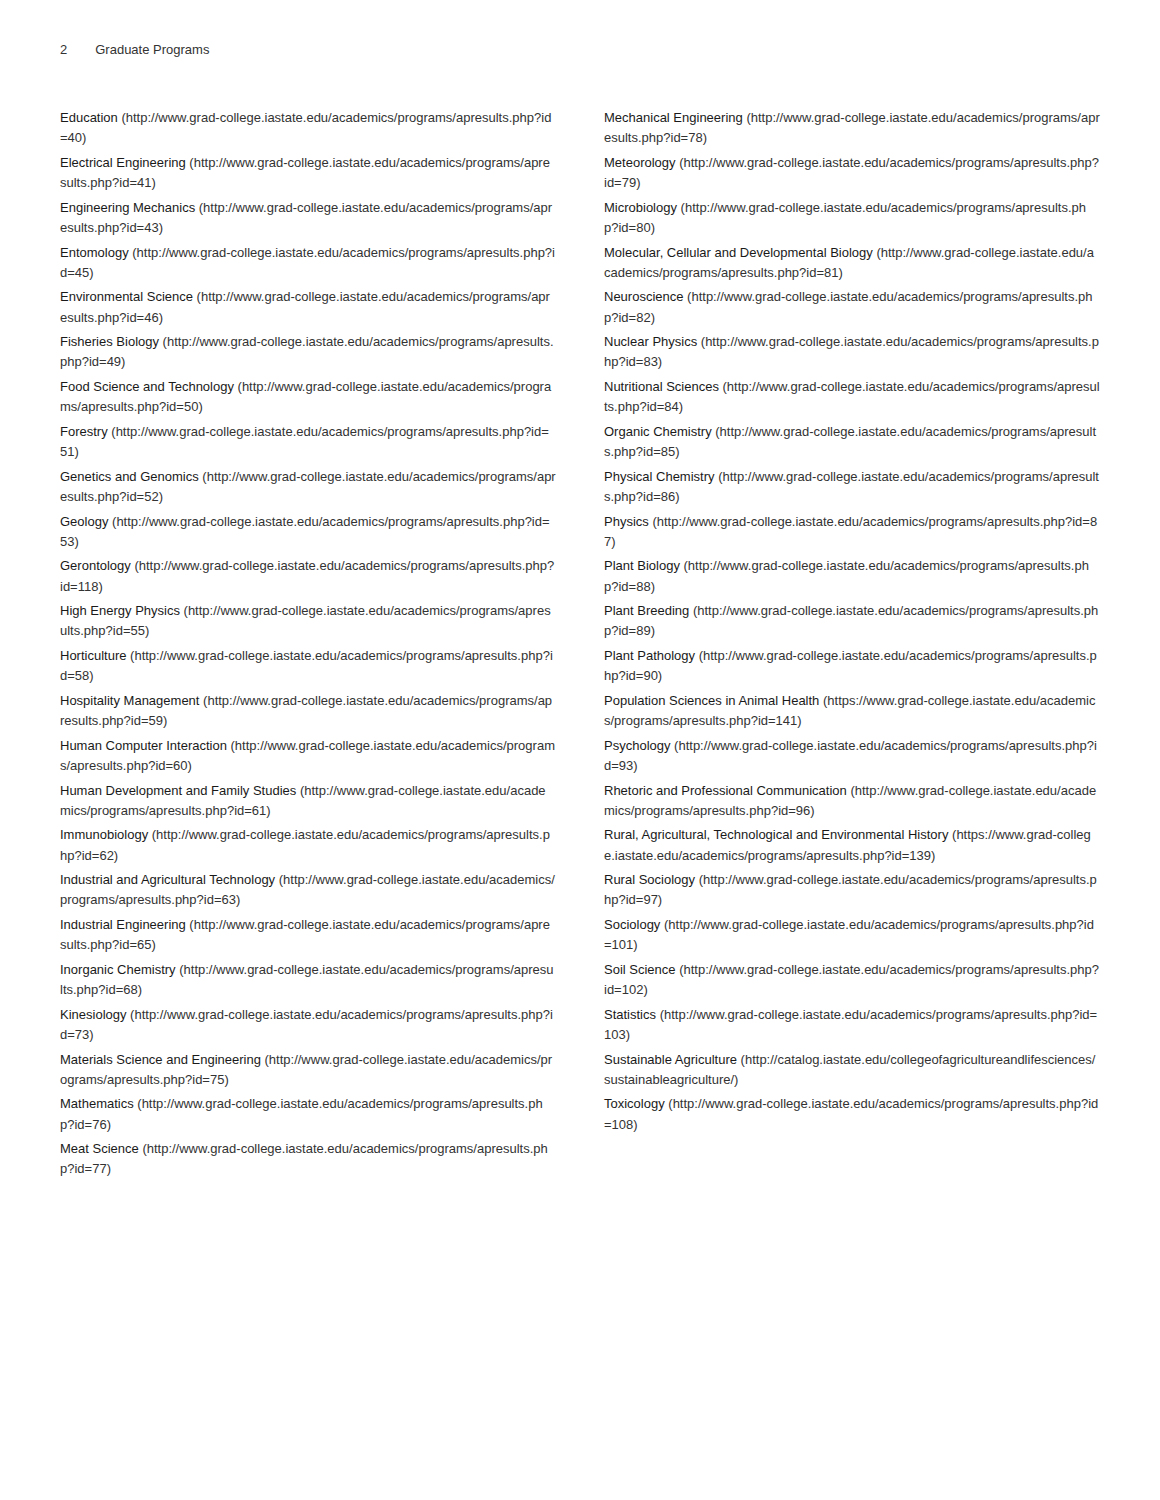2 Graduate Programs
Education (http://www.grad-college.iastate.edu/academics/programs/apresults.php?id=40)
Electrical Engineering (http://www.grad-college.iastate.edu/academics/programs/apresults.php?id=41)
Engineering Mechanics (http://www.grad-college.iastate.edu/academics/programs/apresults.php?id=43)
Entomology (http://www.grad-college.iastate.edu/academics/programs/apresults.php?id=45)
Environmental Science (http://www.grad-college.iastate.edu/academics/programs/apresults.php?id=46)
Fisheries Biology (http://www.grad-college.iastate.edu/academics/programs/apresults.php?id=49)
Food Science and Technology (http://www.grad-college.iastate.edu/academics/programs/apresults.php?id=50)
Forestry (http://www.grad-college.iastate.edu/academics/programs/apresults.php?id=51)
Genetics and Genomics (http://www.grad-college.iastate.edu/academics/programs/apresults.php?id=52)
Geology (http://www.grad-college.iastate.edu/academics/programs/apresults.php?id=53)
Gerontology (http://www.grad-college.iastate.edu/academics/programs/apresults.php?id=118)
High Energy Physics (http://www.grad-college.iastate.edu/academics/programs/apresults.php?id=55)
Horticulture (http://www.grad-college.iastate.edu/academics/programs/apresults.php?id=58)
Hospitality Management (http://www.grad-college.iastate.edu/academics/programs/apresults.php?id=59)
Human Computer Interaction (http://www.grad-college.iastate.edu/academics/programs/apresults.php?id=60)
Human Development and Family Studies (http://www.grad-college.iastate.edu/academics/programs/apresults.php?id=61)
Immunobiology (http://www.grad-college.iastate.edu/academics/programs/apresults.php?id=62)
Industrial and Agricultural Technology (http://www.grad-college.iastate.edu/academics/programs/apresults.php?id=63)
Industrial Engineering (http://www.grad-college.iastate.edu/academics/programs/apresults.php?id=65)
Inorganic Chemistry (http://www.grad-college.iastate.edu/academics/programs/apresults.php?id=68)
Kinesiology (http://www.grad-college.iastate.edu/academics/programs/apresults.php?id=73)
Materials Science and Engineering (http://www.grad-college.iastate.edu/academics/programs/apresults.php?id=75)
Mathematics (http://www.grad-college.iastate.edu/academics/programs/apresults.php?id=76)
Meat Science (http://www.grad-college.iastate.edu/academics/programs/apresults.php?id=77)
Mechanical Engineering (http://www.grad-college.iastate.edu/academics/programs/apresults.php?id=78)
Meteorology (http://www.grad-college.iastate.edu/academics/programs/apresults.php?id=79)
Microbiology (http://www.grad-college.iastate.edu/academics/programs/apresults.php?id=80)
Molecular, Cellular and Developmental Biology (http://www.grad-college.iastate.edu/academics/programs/apresults.php?id=81)
Neuroscience (http://www.grad-college.iastate.edu/academics/programs/apresults.php?id=82)
Nuclear Physics (http://www.grad-college.iastate.edu/academics/programs/apresults.php?id=83)
Nutritional Sciences (http://www.grad-college.iastate.edu/academics/programs/apresults.php?id=84)
Organic Chemistry (http://www.grad-college.iastate.edu/academics/programs/apresults.php?id=85)
Physical Chemistry (http://www.grad-college.iastate.edu/academics/programs/apresults.php?id=86)
Physics (http://www.grad-college.iastate.edu/academics/programs/apresults.php?id=87)
Plant Biology (http://www.grad-college.iastate.edu/academics/programs/apresults.php?id=88)
Plant Breeding (http://www.grad-college.iastate.edu/academics/programs/apresults.php?id=89)
Plant Pathology (http://www.grad-college.iastate.edu/academics/programs/apresults.php?id=90)
Population Sciences in Animal Health (https://www.grad-college.iastate.edu/academics/programs/apresults.php?id=141)
Psychology (http://www.grad-college.iastate.edu/academics/programs/apresults.php?id=93)
Rhetoric and Professional Communication (http://www.grad-college.iastate.edu/academics/programs/apresults.php?id=96)
Rural, Agricultural, Technological and Environmental History (https://www.grad-college.iastate.edu/academics/programs/apresults.php?id=139)
Rural Sociology (http://www.grad-college.iastate.edu/academics/programs/apresults.php?id=97)
Sociology (http://www.grad-college.iastate.edu/academics/programs/apresults.php?id=101)
Soil Science (http://www.grad-college.iastate.edu/academics/programs/apresults.php?id=102)
Statistics (http://www.grad-college.iastate.edu/academics/programs/apresults.php?id=103)
Sustainable Agriculture (http://catalog.iastate.edu/collegeofagricultureandlifesciences/sustainableagriculture/)
Toxicology (http://www.grad-college.iastate.edu/academics/programs/apresults.php?id=108)